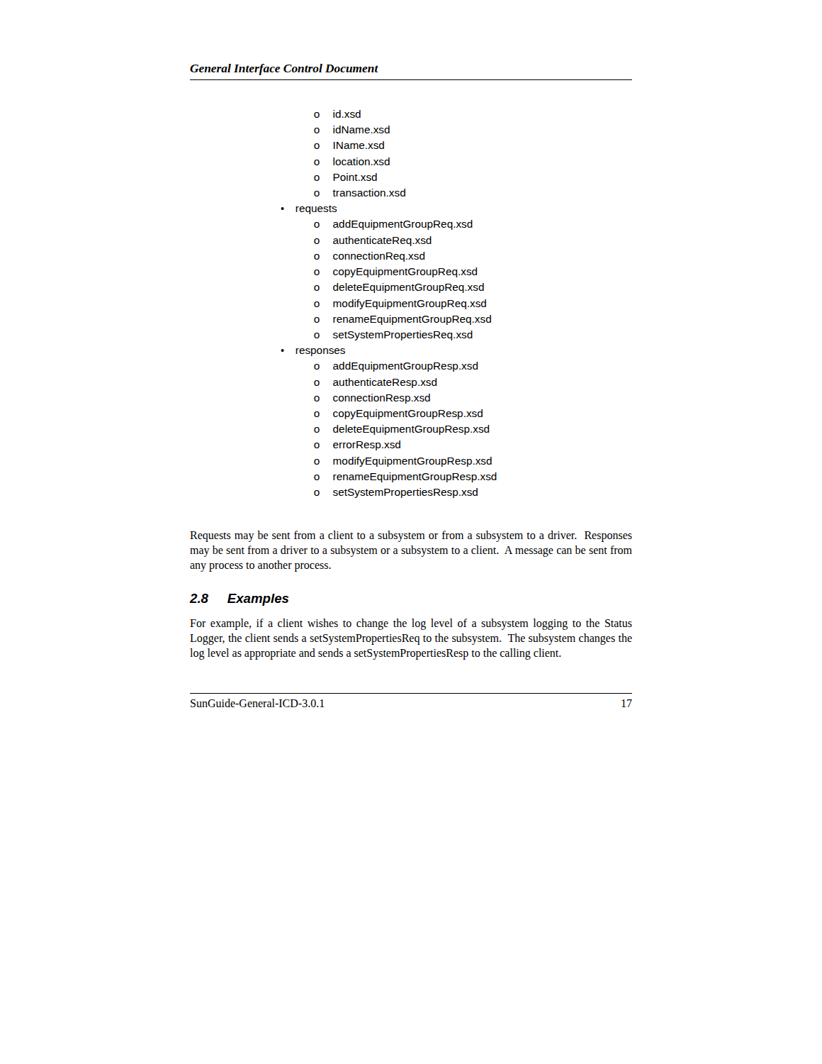General Interface Control Document
oid.xsd
oidName.xsd
o IName.xsd
olocation.xsd
o Point.xsd
otransaction.xsd
•requests
oaddEquipmentGroupReq.xsd
oauthenticateReq.xsd
oconnectionReq.xsd
ocopyEquipmentGroupReq.xsd
odeleteEquipmentGroupReq.xsd
omodifyEquipmentGroupReq.xsd
orenameEquipmentGroupReq.xsd
osetSystemPropertiesReq.xsd
•responses
oaddEquipmentGroupResp.xsd
oauthenticateResp.xsd
oconnectionResp.xsd
ocopyEquipmentGroupResp.xsd
odeleteEquipmentGroupResp.xsd
oerrorResp.xsd
omodifyEquipmentGroupResp.xsd
orenameEquipmentGroupResp.xsd
osetSystemPropertiesResp.xsd
Requests may be sent from a client to a subsystem or from a subsystem to a driver. Responses may be sent from a driver to a subsystem or a subsystem to a client. A message can be sent from any process to another process.
2.8 Examples
For example, if a client wishes to change the log level of a subsystem logging to the Status Logger, the client sends a setSystemPropertiesReq to the subsystem. The subsystem changes the log level as appropriate and sends a setSystemPropertiesResp to the calling client.
SunGuide-General-ICD-3.0.1 17